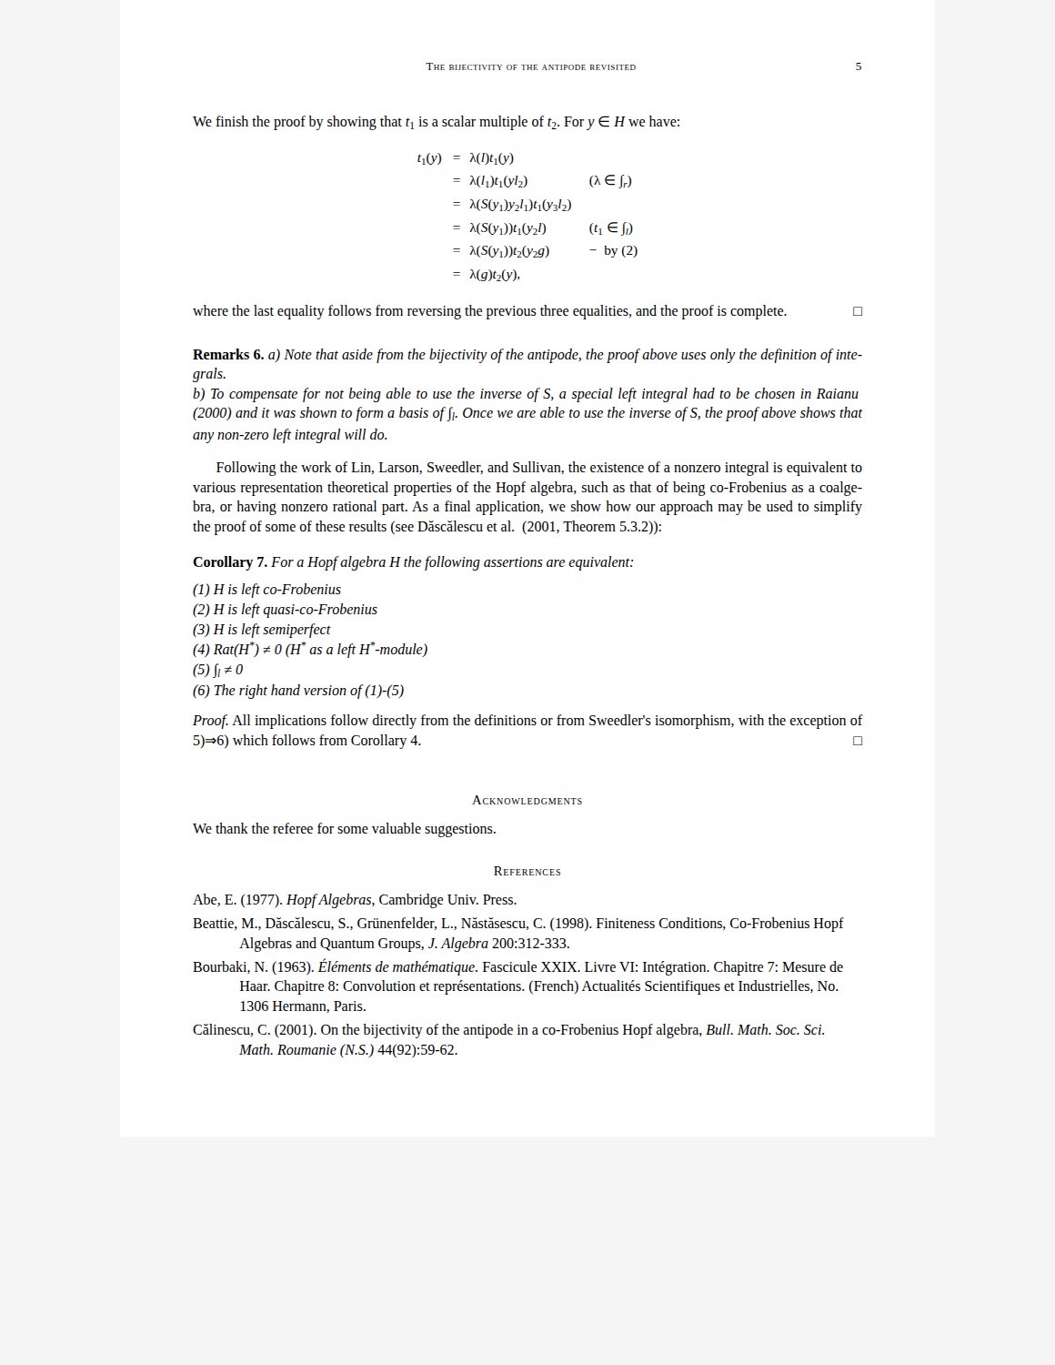The bijectivity of the antipode revisited 5
We finish the proof by showing that t 1 is a scalar multiple of t 2. For y ∈ H we have:
| t 1 ( y ) | = | λ( l ) t 1 ( y ) | |
| | = | λ( l 1 ) t 1 ( yl 2 ) | (λ ∈ ∫ r ) |
| | = | λ( S ( y 1 ) y 2 l 1 ) t 1 ( y 3 l 2 ) | |
| | = | λ( S ( y 1 )) t 1 ( y 2 l ) | ( t 1 ∈ ∫ l ) |
| | = | λ( S ( y 1 )) t 2 ( y 2 g ) | − by (2) |
| | = | λ( g ) t 2 ( y ), | |
where the last equality follows from reversing the previous three equalities, and the proof is complete. □
Remarks 6. a) Note that aside from the bijectivity of the antipode, the proof above uses only the definition of integrals.
b) To compensate for not being able to use the inverse of S, a special left integral had to be chosen in Raianu (2000) and it was shown to form a basis of ∫l. Once we are able to use the inverse of S, the proof above shows that any non-zero left integral will do.
Following the work of Lin, Larson, Sweedler, and Sullivan, the existence of a nonzero integral is equivalent to various representation theoretical properties of the Hopf algebra, such as that of being co-Frobenius as a coalgebra, or having nonzero rational part. As a final application, we show how our approach may be used to simplify the proof of some of these results (see Dăscălescu et al. (2001, Theorem 5.3.2)):
Corollary 7. For a Hopf algebra H the following assertions are equivalent:
(1) H is left co-Frobenius
(2) H is left quasi-co-Frobenius
(3) H is left semiperfect
(4) Rat(H*) ≠ 0 (H* as a left H*-module)
(5) ∫l ≠ 0
(6) The right hand version of (1)-(5)
Proof. All implications follow directly from the definitions or from Sweedler's isomorphism, with the exception of 5)⇒6) which follows from Corollary 4. □
Acknowledgments
We thank the referee for some valuable suggestions.
References
Abe, E. (1977). Hopf Algebras, Cambridge Univ. Press.
Beattie, M., Dăscălescu, S., Grünenfelder, L., Năstăsescu, C. (1998). Finiteness Conditions, Co-Frobenius Hopf Algebras and Quantum Groups, J. Algebra 200:312-333.
Bourbaki, N. (1963). Éléments de mathématique. Fascicule XXIX. Livre VI: Intégration. Chapitre 7: Mesure de Haar. Chapitre 8: Convolution et représentations. (French) Actualités Scientifiques et Industrielles, No. 1306 Hermann, Paris.
Călinescu, C. (2001). On the bijectivity of the antipode in a co-Frobenius Hopf algebra, Bull. Math. Soc. Sci. Math. Roumanie (N.S.) 44(92):59-62.